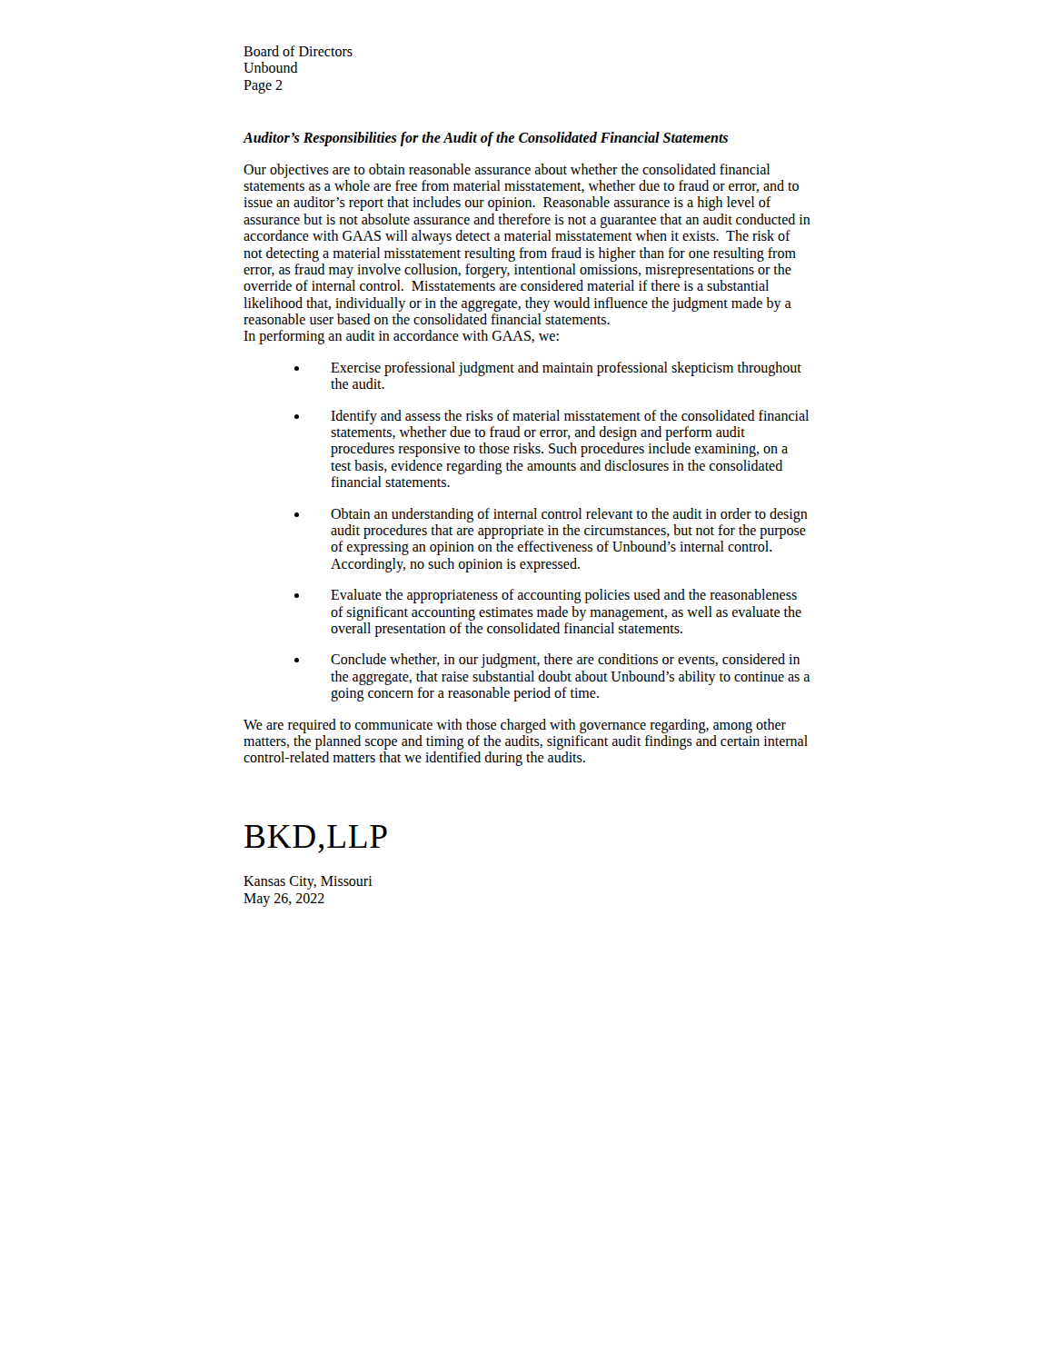Board of Directors
Unbound
Page 2
Auditor’s Responsibilities for the Audit of the Consolidated Financial Statements
Our objectives are to obtain reasonable assurance about whether the consolidated financial statements as a whole are free from material misstatement, whether due to fraud or error, and to issue an auditor’s report that includes our opinion. Reasonable assurance is a high level of assurance but is not absolute assurance and therefore is not a guarantee that an audit conducted in accordance with GAAS will always detect a material misstatement when it exists. The risk of not detecting a material misstatement resulting from fraud is higher than for one resulting from error, as fraud may involve collusion, forgery, intentional omissions, misrepresentations or the override of internal control. Misstatements are considered material if there is a substantial likelihood that, individually or in the aggregate, they would influence the judgment made by a reasonable user based on the consolidated financial statements.
In performing an audit in accordance with GAAS, we:
Exercise professional judgment and maintain professional skepticism throughout the audit.
Identify and assess the risks of material misstatement of the consolidated financial statements, whether due to fraud or error, and design and perform audit procedures responsive to those risks. Such procedures include examining, on a test basis, evidence regarding the amounts and disclosures in the consolidated financial statements.
Obtain an understanding of internal control relevant to the audit in order to design audit procedures that are appropriate in the circumstances, but not for the purpose of expressing an opinion on the effectiveness of Unbound’s internal control. Accordingly, no such opinion is expressed.
Evaluate the appropriateness of accounting policies used and the reasonableness of significant accounting estimates made by management, as well as evaluate the overall presentation of the consolidated financial statements.
Conclude whether, in our judgment, there are conditions or events, considered in the aggregate, that raise substantial doubt about Unbound’s ability to continue as a going concern for a reasonable period of time.
We are required to communicate with those charged with governance regarding, among other matters, the planned scope and timing of the audits, significant audit findings and certain internal control-related matters that we identified during the audits.
BKD,LLP
Kansas City, Missouri
May 26, 2022